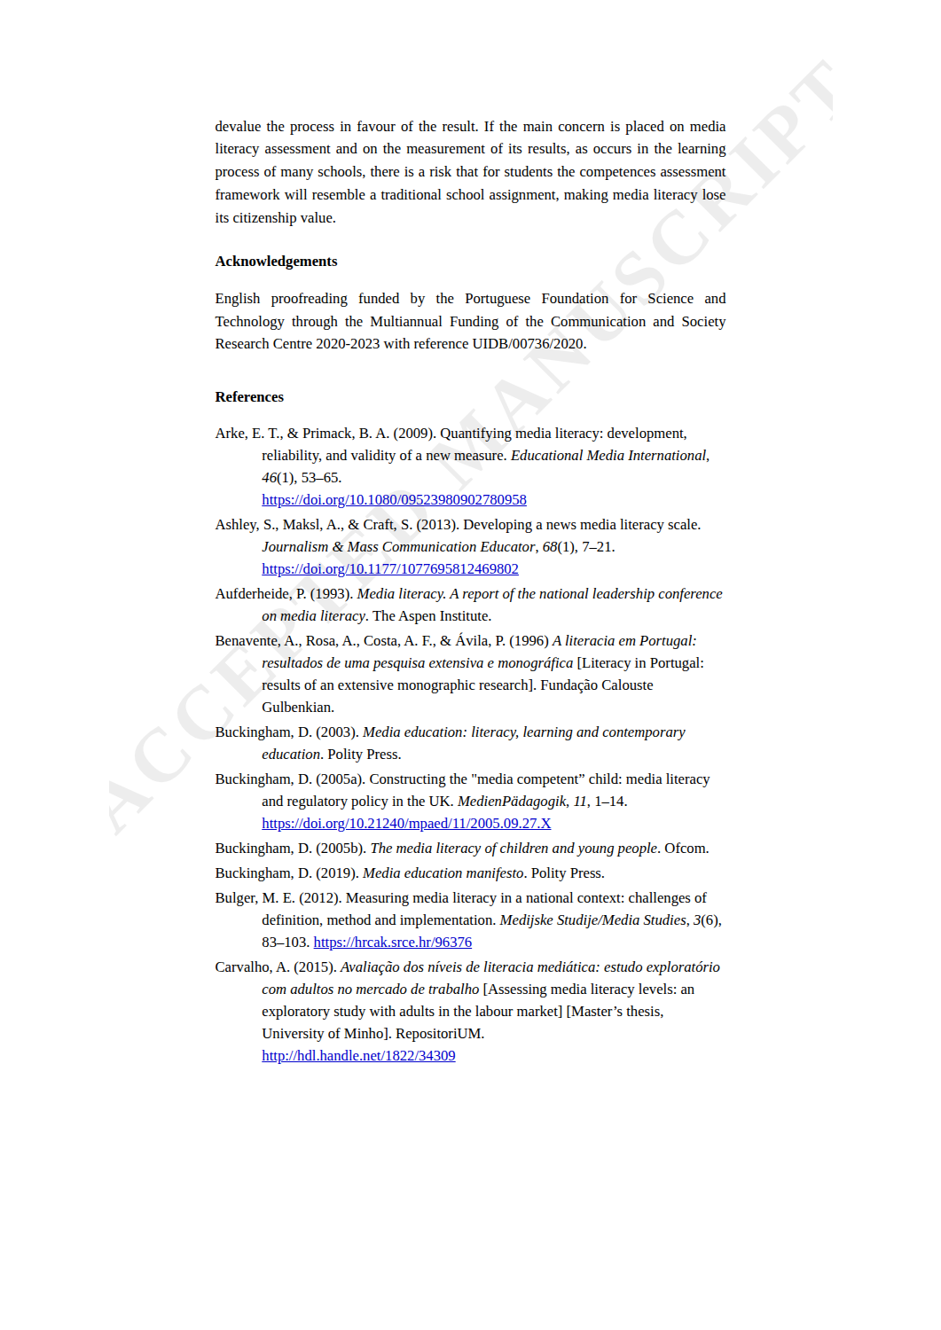ACCEPTED MANUSCRIPT
devalue the process in favour of the result. If the main concern is placed on media literacy assessment and on the measurement of its results, as occurs in the learning process of many schools, there is a risk that for students the competences assessment framework will resemble a traditional school assignment, making media literacy lose its citizenship value.
Acknowledgements
English proofreading funded by the Portuguese Foundation for Science and Technology through the Multiannual Funding of the Communication and Society Research Centre 2020-2023 with reference UIDB/00736/2020.
References
Arke, E. T., & Primack, B. A. (2009). Quantifying media literacy: development, reliability, and validity of a new measure. Educational Media International, 46(1), 53–65.
https://doi.org/10.1080/09523980902780958
Ashley, S., Maksl, A., & Craft, S. (2013). Developing a news media literacy scale. Journalism & Mass Communication Educator, 68(1), 7–21.
https://doi.org/10.1177/1077695812469802
Aufderheide, P. (1993). Media literacy. A report of the national leadership conference on media literacy. The Aspen Institute.
Benavente, A., Rosa, A., Costa, A. F., & Ávila, P. (1996) A literacia em Portugal: resultados de uma pesquisa extensiva e monográfica [Literacy in Portugal: results of an extensive monographic research]. Fundação Calouste Gulbenkian.
Buckingham, D. (2003). Media education: literacy, learning and contemporary education. Polity Press.
Buckingham, D. (2005a). Constructing the "media competent” child: media literacy and regulatory policy in the UK. MedienPädagogik, 11, 1–14.
https://doi.org/10.21240/mpaed/11/2005.09.27.X
Buckingham, D. (2005b). The media literacy of children and young people. Ofcom.
Buckingham, D. (2019). Media education manifesto. Polity Press.
Bulger, M. E. (2012). Measuring media literacy in a national context: challenges of definition, method and implementation. Medijske Studije/Media Studies, 3(6), 83–103. https://hrcak.srce.hr/96376
Carvalho, A. (2015). Avaliação dos níveis de literacia mediática: estudo exploratório com adultos no mercado de trabalho [Assessing media literacy levels: an exploratory study with adults in the labour market] [Master’s thesis, University of Minho]. RepositoriUM.
http://hdl.handle.net/1822/34309